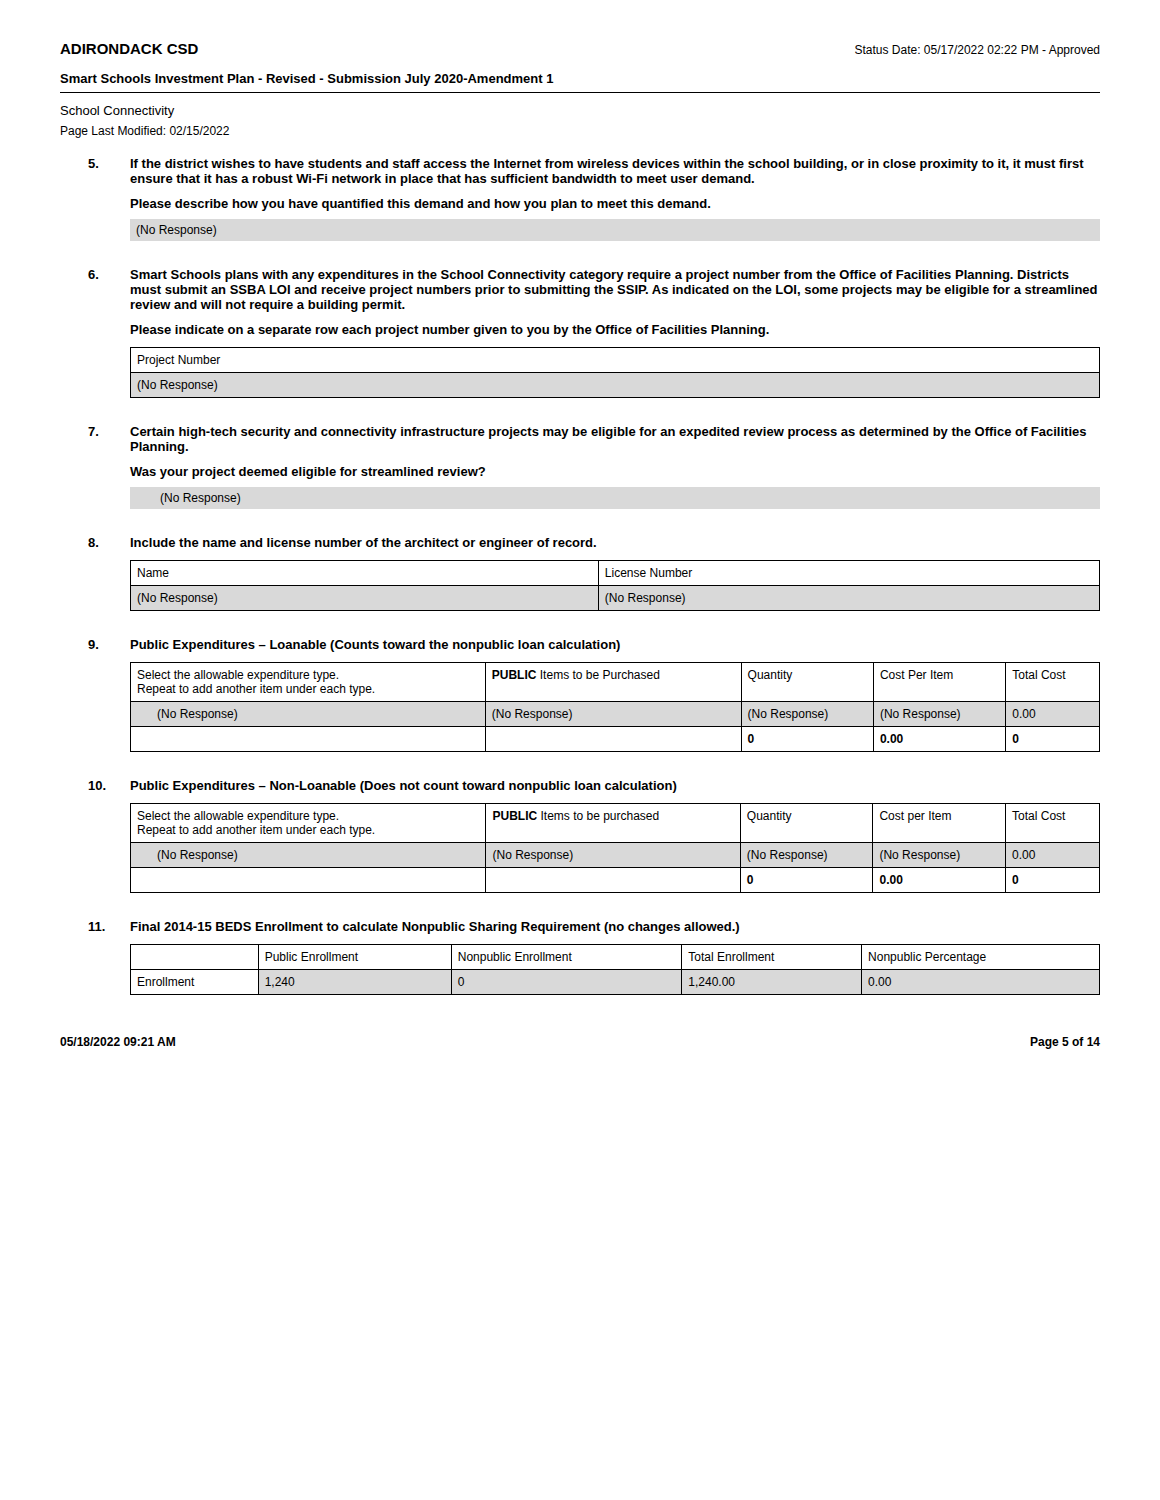ADIRONDACK CSD
Status Date: 05/17/2022 02:22 PM - Approved
Smart Schools Investment Plan - Revised - Submission July 2020-Amendment 1
School Connectivity
Page Last Modified: 02/15/2022
5.
If the district wishes to have students and staff access the Internet from wireless devices within the school building, or in close proximity to it, it must first ensure that it has a robust Wi-Fi network in place that has sufficient bandwidth to meet user demand.
Please describe how you have quantified this demand and how you plan to meet this demand.
(No Response)
6.
Smart Schools plans with any expenditures in the School Connectivity category require a project number from the Office of Facilities Planning. Districts must submit an SSBA LOI and receive project numbers prior to submitting the SSIP. As indicated on the LOI, some projects may be eligible for a streamlined review and will not require a building permit.
Please indicate on a separate row each project number given to you by the Office of Facilities Planning.
| Project Number |
| --- |
| (No Response) |
7.
Certain high-tech security and connectivity infrastructure projects may be eligible for an expedited review process as determined by the Office of Facilities Planning.
Was your project deemed eligible for streamlined review?
(No Response)
8.
Include the name and license number of the architect or engineer of record.
| Name | License Number |
| --- | --- |
| (No Response) | (No Response) |
9.
Public Expenditures – Loanable (Counts toward the nonpublic loan calculation)
| Select the allowable expenditure type. Repeat to add another item under each type. | PUBLIC Items to be Purchased | Quantity | Cost Per Item | Total Cost |
| --- | --- | --- | --- | --- |
| (No Response) | (No Response) | (No Response) | (No Response) | 0.00 |
| | | 0 | 0.00 | 0 |
10.
Public Expenditures – Non-Loanable (Does not count toward nonpublic loan calculation)
| Select the allowable expenditure type. Repeat to add another item under each type. | PUBLIC Items to be purchased | Quantity | Cost per Item | Total Cost |
| --- | --- | --- | --- | --- |
| (No Response) | (No Response) | (No Response) | (No Response) | 0.00 |
| | | 0 | 0.00 | 0 |
11.
Final 2014-15 BEDS Enrollment to calculate Nonpublic Sharing Requirement (no changes allowed.)
| | Public Enrollment | Nonpublic Enrollment | Total Enrollment | Nonpublic Percentage |
| --- | --- | --- | --- | --- |
| Enrollment | 1,240 | 0 | 1,240.00 | 0.00 |
05/18/2022 09:21 AM
Page 5 of 14